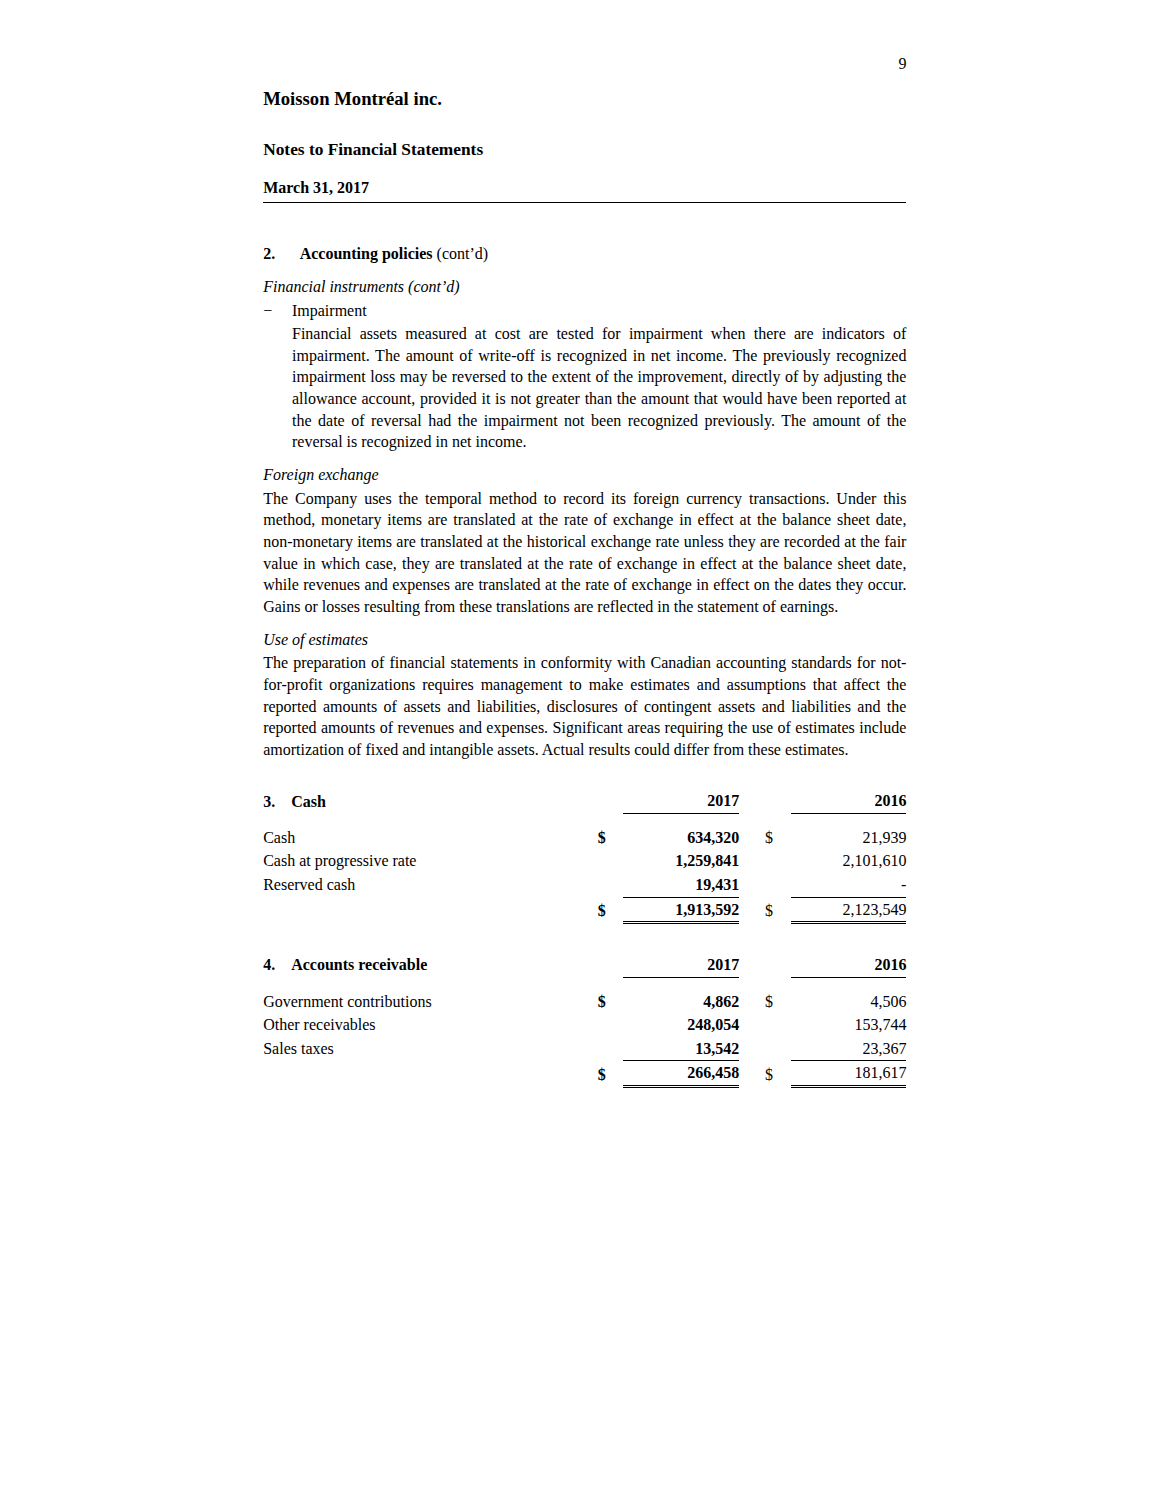9
Moisson Montréal inc.
Notes to Financial Statements
March 31, 2017
2. Accounting policies (cont’d)
Financial instruments (cont’d)
−
Impairment
Financial assets measured at cost are tested for impairment when there are indicators of impairment. The amount of write-off is recognized in net income. The previously recognized impairment loss may be reversed to the extent of the improvement, directly of by adjusting the allowance account, provided it is not greater than the amount that would have been reported at the date of reversal had the impairment not been recognized previously. The amount of the reversal is recognized in net income.
Foreign exchange
The Company uses the temporal method to record its foreign currency transactions. Under this method, monetary items are translated at the rate of exchange in effect at the balance sheet date, non-monetary items are translated at the historical exchange rate unless they are recorded at the fair value in which case, they are translated at the rate of exchange in effect at the balance sheet date, while revenues and expenses are translated at the rate of exchange in effect on the dates they occur. Gains or losses resulting from these translations are reflected in the statement of earnings.
Use of estimates
The preparation of financial statements in conformity with Canadian accounting standards for not-for-profit organizations requires management to make estimates and assumptions that affect the reported amounts of assets and liabilities, disclosures of contingent assets and liabilities and the reported amounts of revenues and expenses. Significant areas requiring the use of estimates include amortization of fixed and intangible assets. Actual results could differ from these estimates.
| 3. Cash | | 2017 | | | 2016 |
| Cash | $ | 634,320 | | $ | 21,939 |
| Cash at progressive rate | | 1,259,841 | | | 2,101,610 |
| Reserved cash | | 19,431 | | | - |
| | $ | 1,913,592 | | $ | 2,123,549 |
| 4. Accounts receivable | | 2017 | | | 2016 |
| Government contributions | $ | 4,862 | | $ | 4,506 |
| Other receivables | | 248,054 | | | 153,744 |
| Sales taxes | | 13,542 | | | 23,367 |
| | $ | 266,458 | | $ | 181,617 |